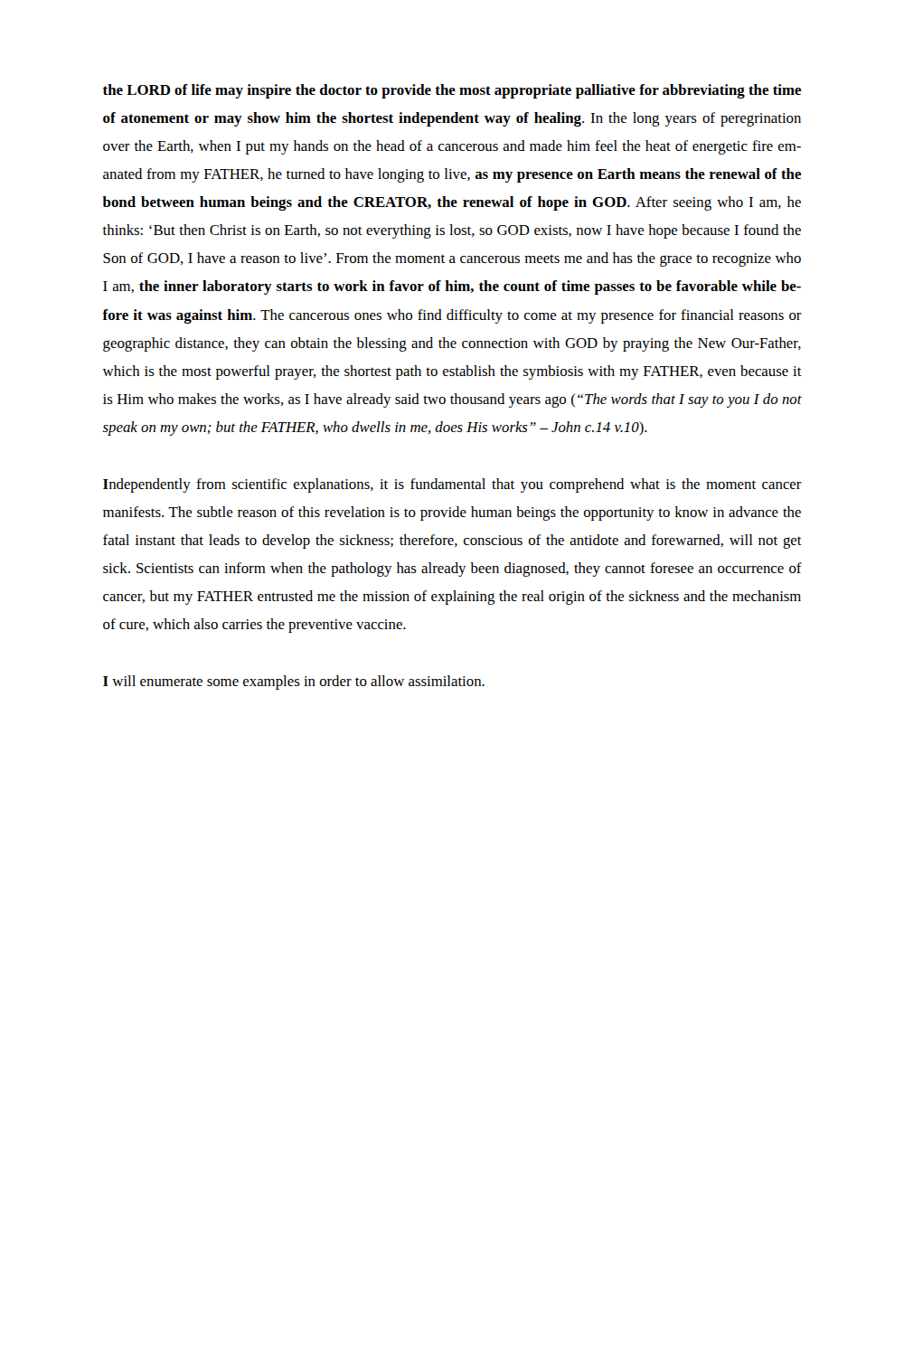the LORD of life may inspire the doctor to provide the most appropriate palliative for abbreviating the time of atonement or may show him the shortest independent way of healing. In the long years of peregrination over the Earth, when I put my hands on the head of a cancerous and made him feel the heat of energetic fire emanated from my FATHER, he turned to have longing to live, as my presence on Earth means the renewal of the bond between human beings and the CREATOR, the renewal of hope in GOD. After seeing who I am, he thinks: ‘But then Christ is on Earth, so not everything is lost, so GOD exists, now I have hope because I found the Son of GOD, I have a reason to live’. From the moment a cancerous meets me and has the grace to recognize who I am, the inner laboratory starts to work in favor of him, the count of time passes to be favorable while before it was against him. The cancerous ones who find difficulty to come at my presence for financial reasons or geographic distance, they can obtain the blessing and the connection with GOD by praying the New Our-Father, which is the most powerful prayer, the shortest path to establish the symbiosis with my FATHER, even because it is Him who makes the works, as I have already said two thousand years ago (“The words that I say to you I do not speak on my own; but the FATHER, who dwells in me, does His works” – John c.14 v.10).
Independently from scientific explanations, it is fundamental that you comprehend what is the moment cancer manifests. The subtle reason of this revelation is to provide human beings the opportunity to know in advance the fatal instant that leads to develop the sickness; therefore, conscious of the antidote and forewarned, will not get sick. Scientists can inform when the pathology has already been diagnosed, they cannot foresee an occurrence of cancer, but my FATHER entrusted me the mission of explaining the real origin of the sickness and the mechanism of cure, which also carries the preventive vaccine.
I will enumerate some examples in order to allow assimilation.